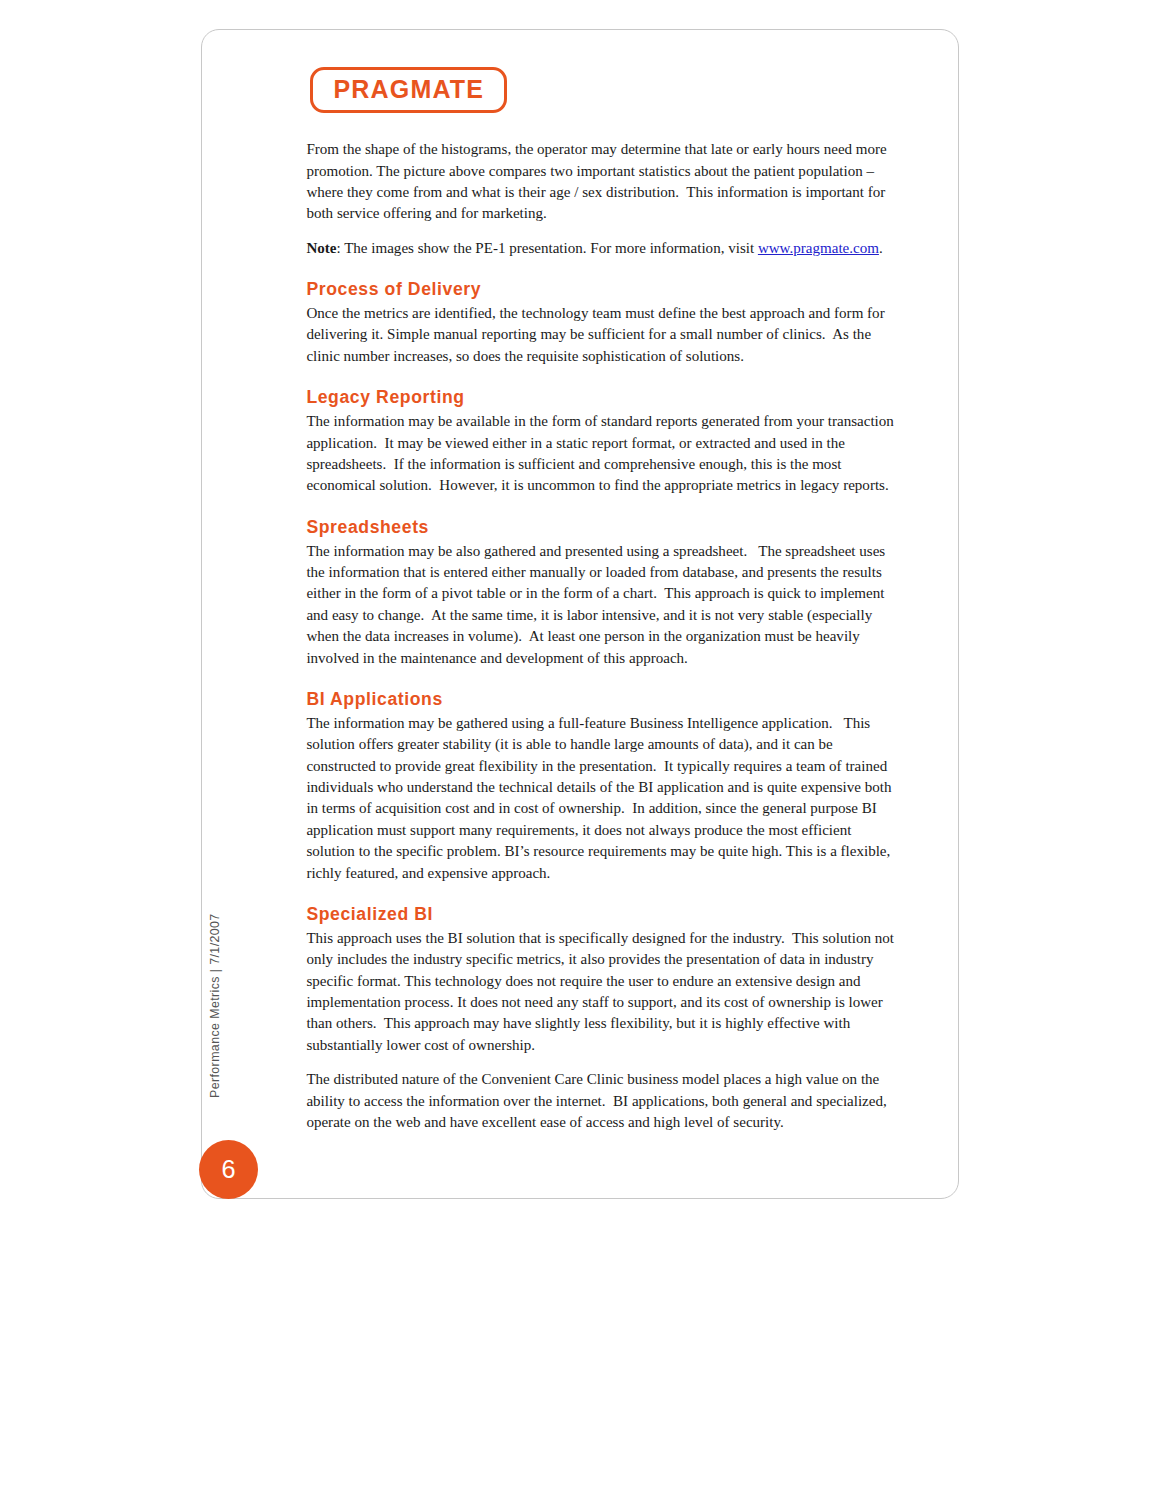PRAGMATE
From the shape of the histograms, the operator may determine that late or early hours need more promotion. The picture above compares two important statistics about the patient population – where they come from and what is their age / sex distribution. This information is important for both service offering and for marketing.
Note: The images show the PE-1 presentation. For more information, visit www.pragmate.com.
Process of Delivery
Once the metrics are identified, the technology team must define the best approach and form for delivering it. Simple manual reporting may be sufficient for a small number of clinics. As the clinic number increases, so does the requisite sophistication of solutions.
Legacy Reporting
The information may be available in the form of standard reports generated from your transaction application. It may be viewed either in a static report format, or extracted and used in the spreadsheets. If the information is sufficient and comprehensive enough, this is the most economical solution. However, it is uncommon to find the appropriate metrics in legacy reports.
Spreadsheets
The information may be also gathered and presented using a spreadsheet. The spreadsheet uses the information that is entered either manually or loaded from database, and presents the results either in the form of a pivot table or in the form of a chart. This approach is quick to implement and easy to change. At the same time, it is labor intensive, and it is not very stable (especially when the data increases in volume). At least one person in the organization must be heavily involved in the maintenance and development of this approach.
BI Applications
The information may be gathered using a full-feature Business Intelligence application. This solution offers greater stability (it is able to handle large amounts of data), and it can be constructed to provide great flexibility in the presentation. It typically requires a team of trained individuals who understand the technical details of the BI application and is quite expensive both in terms of acquisition cost and in cost of ownership. In addition, since the general purpose BI application must support many requirements, it does not always produce the most efficient solution to the specific problem. BI’s resource requirements may be quite high. This is a flexible, richly featured, and expensive approach.
Specialized BI
This approach uses the BI solution that is specifically designed for the industry. This solution not only includes the industry specific metrics, it also provides the presentation of data in industry specific format. This technology does not require the user to endure an extensive design and implementation process. It does not need any staff to support, and its cost of ownership is lower than others. This approach may have slightly less flexibility, but it is highly effective with substantially lower cost of ownership.
The distributed nature of the Convenient Care Clinic business model places a high value on the ability to access the information over the internet. BI applications, both general and specialized, operate on the web and have excellent ease of access and high level of security.
Performance Metrics | 7/1/2007
6